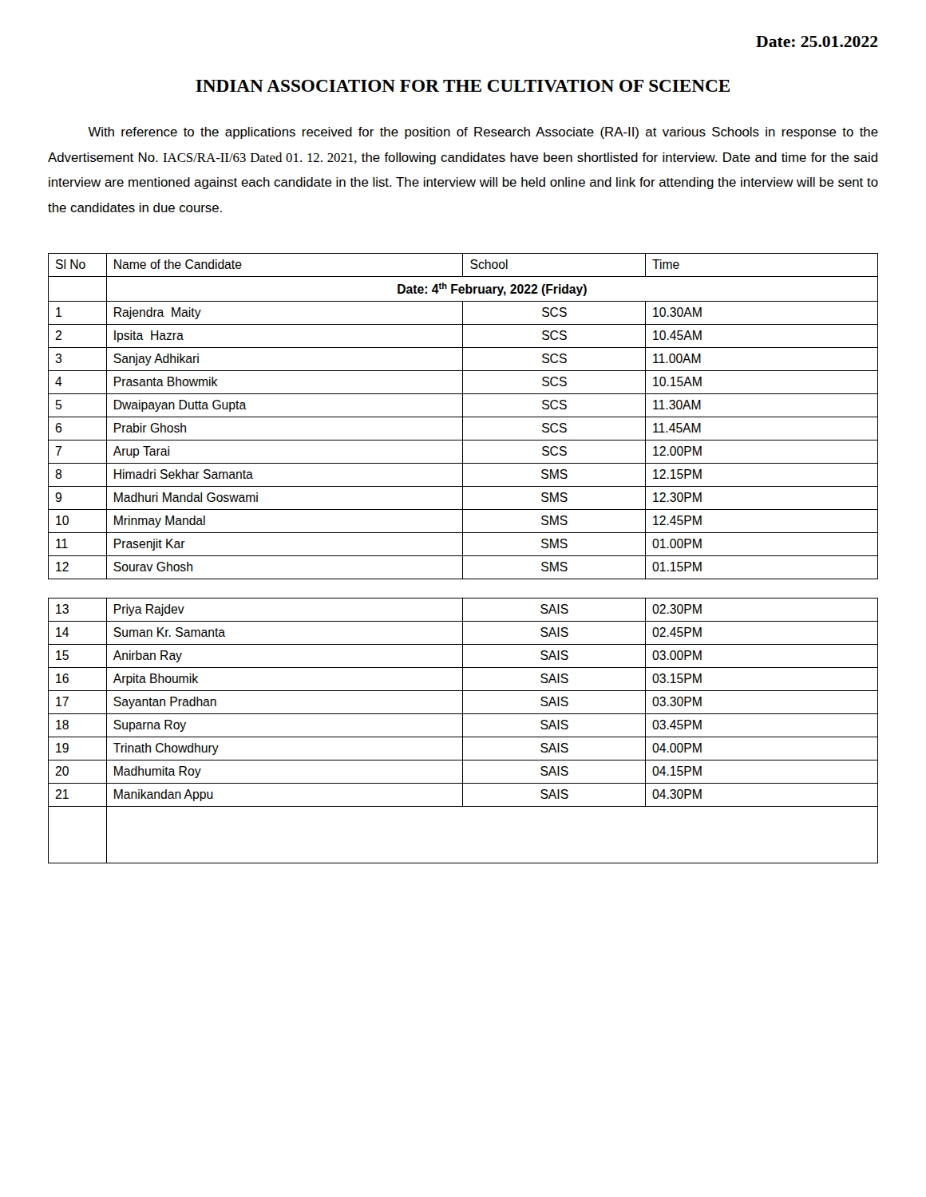Date: 25.01.2022
INDIAN ASSOCIATION FOR THE CULTIVATION OF SCIENCE
With reference to the applications received for the position of Research Associate (RA-II) at various Schools in response to the Advertisement No. IACS/RA-II/63 Dated 01. 12. 2021, the following candidates have been shortlisted for interview. Date and time for the said interview are mentioned against each candidate in the list. The interview will be held online and link for attending the interview will be sent to the candidates in due course.
| Sl No | Name of the Candidate | School | Time |
| --- | --- | --- | --- |
| | Date: 4 th February, 2022 (Friday) |
| 1 | Rajendra Maity | SCS | 10.30AM |
| 2 | Ipsita Hazra | SCS | 10.45AM |
| 3 | Sanjay Adhikari | SCS | 11.00AM |
| 4 | Prasanta Bhowmik | SCS | 10.15AM |
| 5 | Dwaipayan Dutta Gupta | SCS | 11.30AM |
| 6 | Prabir Ghosh | SCS | 11.45AM |
| 7 | Arup Tarai | SCS | 12.00PM |
| 8 | Himadri Sekhar Samanta | SMS | 12.15PM |
| 9 | Madhuri Mandal Goswami | SMS | 12.30PM |
| 10 | Mrinmay Mandal | SMS | 12.45PM |
| 11 | Prasenjit Kar | SMS | 01.00PM |
| 12 | Sourav Ghosh | SMS | 01.15PM |
| 13 | Priya Rajdev | SAIS | 02.30PM |
| 14 | Suman Kr. Samanta | SAIS | 02.45PM |
| 15 | Anirban Ray | SAIS | 03.00PM |
| 16 | Arpita Bhoumik | SAIS | 03.15PM |
| 17 | Sayantan Pradhan | SAIS | 03.30PM |
| 18 | Suparna Roy | SAIS | 03.45PM |
| 19 | Trinath Chowdhury | SAIS | 04.00PM |
| 20 | Madhumita Roy | SAIS | 04.15PM |
| 21 | Manikandan Appu | SAIS | 04.30PM |